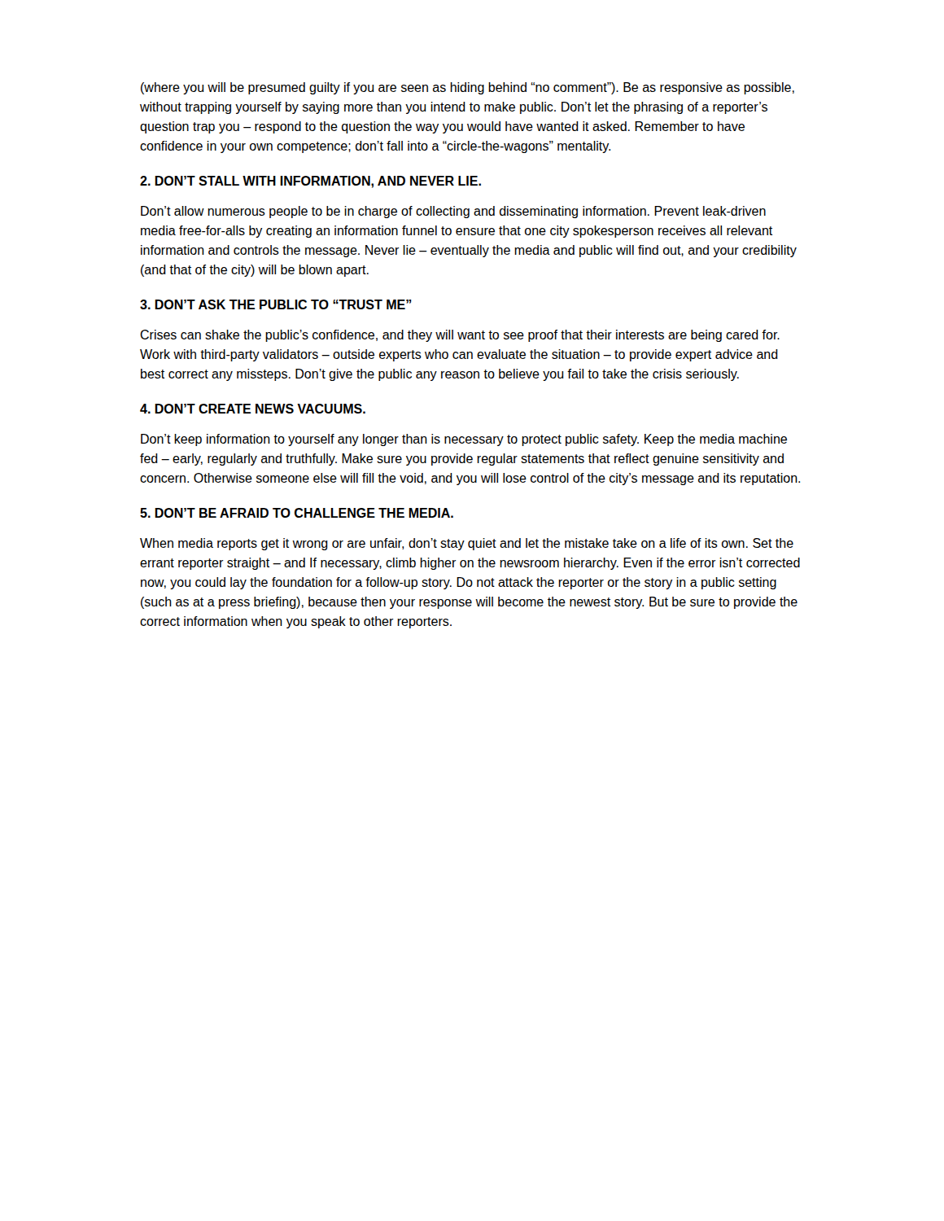(where you will be presumed guilty if you are seen as hiding behind “no comment”). Be as responsive as possible, without trapping yourself by saying more than you intend to make public. Don’t let the phrasing of a reporter’s question trap you – respond to the question the way you would have wanted it asked. Remember to have confidence in your own competence; don’t fall into a “circle-the-wagons” mentality.
2. Don’t stall with information, and never lie.
Don’t allow numerous people to be in charge of collecting and disseminating information. Prevent leak-driven media free-for-alls by creating an information funnel to ensure that one city spokesperson receives all relevant information and controls the message. Never lie – eventually the media and public will find out, and your credibility (and that of the city) will be blown apart.
3. Don’t ask the public to “trust me”
Crises can shake the public’s confidence, and they will want to see proof that their interests are being cared for. Work with third-party validators – outside experts who can evaluate the situation – to provide expert advice and best correct any missteps. Don’t give the public any reason to believe you fail to take the crisis seriously.
4. Don’t create news vacuums.
Don’t keep information to yourself any longer than is necessary to protect public safety. Keep the media machine fed – early, regularly and truthfully. Make sure you provide regular statements that reflect genuine sensitivity and concern. Otherwise someone else will fill the void, and you will lose control of the city’s message and its reputation.
5. Don’t be afraid to challenge the media.
When media reports get it wrong or are unfair, don’t stay quiet and let the mistake take on a life of its own. Set the errant reporter straight – and If necessary, climb higher on the newsroom hierarchy. Even if the error isn’t corrected now, you could lay the foundation for a follow-up story. Do not attack the reporter or the story in a public setting (such as at a press briefing), because then your response will become the newest story. But be sure to provide the correct information when you speak to other reporters.